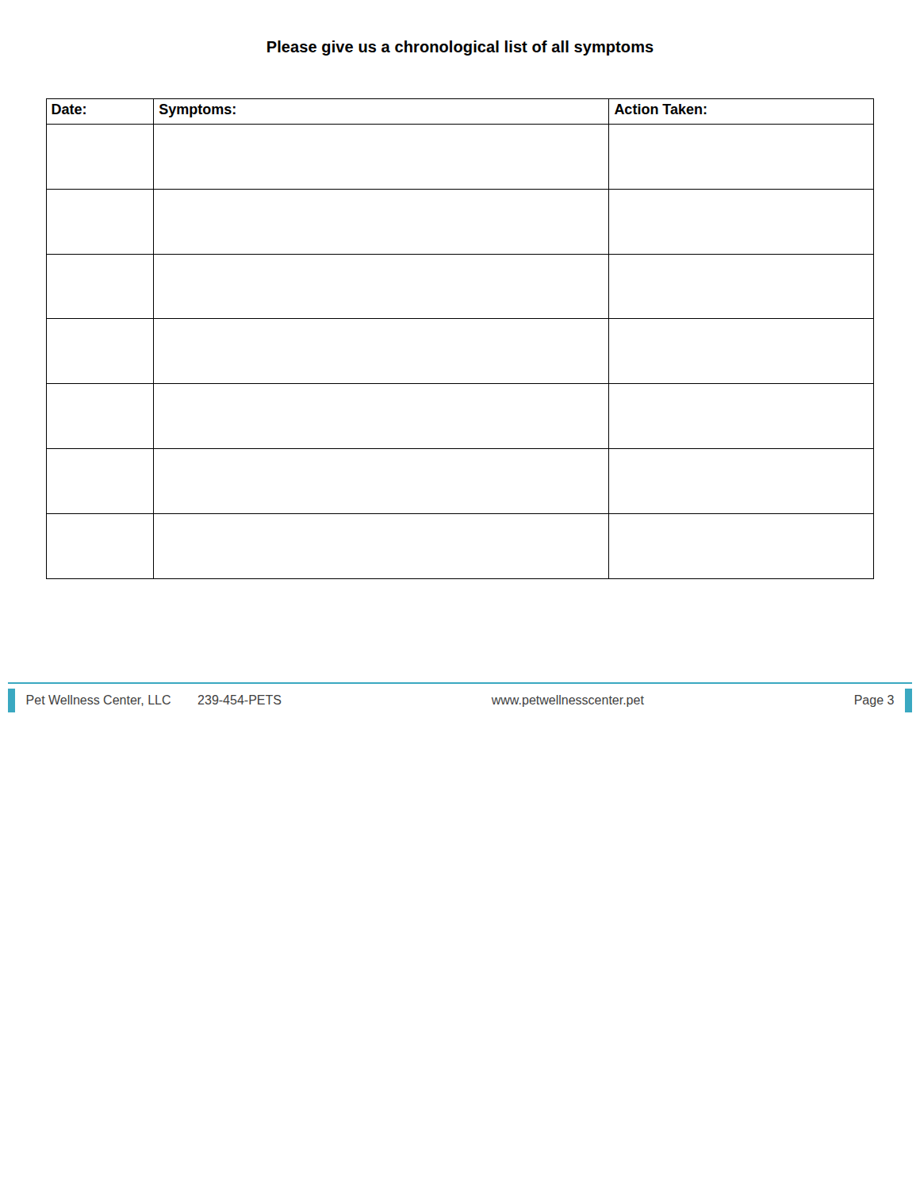Please give us a chronological list of all symptoms
| Date: | Symptoms: | Action Taken: |
| --- | --- | --- |
Pet Wellness Center, LLC 239-454-PETS www.petwellnesscenter.pet Page 3